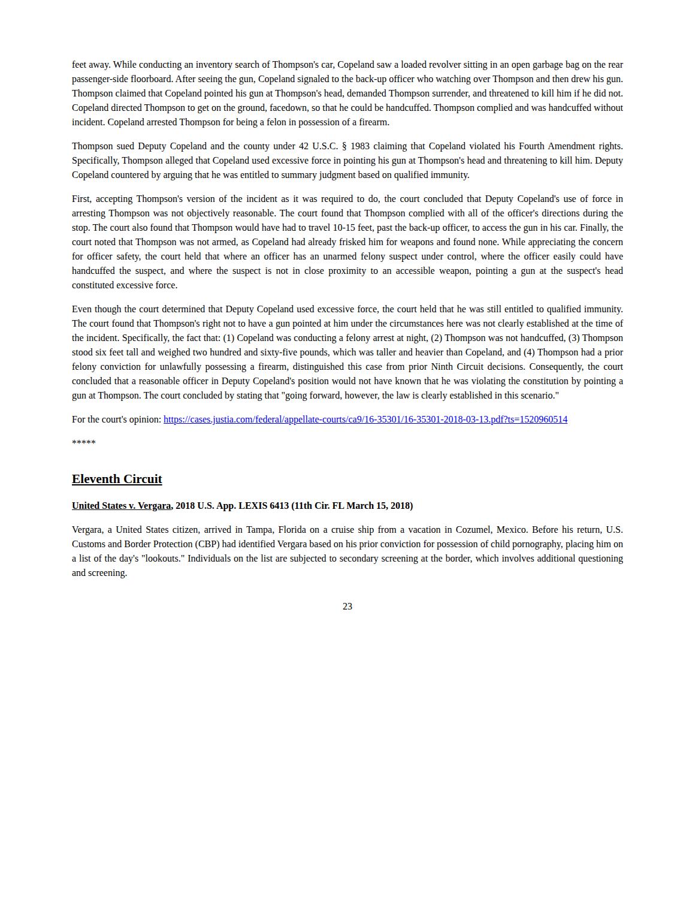feet away. While conducting an inventory search of Thompson's car, Copeland saw a loaded revolver sitting in an open garbage bag on the rear passenger-side floorboard. After seeing the gun, Copeland signaled to the back-up officer who watching over Thompson and then drew his gun. Thompson claimed that Copeland pointed his gun at Thompson's head, demanded Thompson surrender, and threatened to kill him if he did not. Copeland directed Thompson to get on the ground, facedown, so that he could be handcuffed. Thompson complied and was handcuffed without incident. Copeland arrested Thompson for being a felon in possession of a firearm.
Thompson sued Deputy Copeland and the county under 42 U.S.C. § 1983 claiming that Copeland violated his Fourth Amendment rights. Specifically, Thompson alleged that Copeland used excessive force in pointing his gun at Thompson's head and threatening to kill him. Deputy Copeland countered by arguing that he was entitled to summary judgment based on qualified immunity.
First, accepting Thompson's version of the incident as it was required to do, the court concluded that Deputy Copeland's use of force in arresting Thompson was not objectively reasonable. The court found that Thompson complied with all of the officer's directions during the stop. The court also found that Thompson would have had to travel 10-15 feet, past the back-up officer, to access the gun in his car. Finally, the court noted that Thompson was not armed, as Copeland had already frisked him for weapons and found none. While appreciating the concern for officer safety, the court held that where an officer has an unarmed felony suspect under control, where the officer easily could have handcuffed the suspect, and where the suspect is not in close proximity to an accessible weapon, pointing a gun at the suspect's head constituted excessive force.
Even though the court determined that Deputy Copeland used excessive force, the court held that he was still entitled to qualified immunity. The court found that Thompson's right not to have a gun pointed at him under the circumstances here was not clearly established at the time of the incident. Specifically, the fact that: (1) Copeland was conducting a felony arrest at night, (2) Thompson was not handcuffed, (3) Thompson stood six feet tall and weighed two hundred and sixty-five pounds, which was taller and heavier than Copeland, and (4) Thompson had a prior felony conviction for unlawfully possessing a firearm, distinguished this case from prior Ninth Circuit decisions. Consequently, the court concluded that a reasonable officer in Deputy Copeland's position would not have known that he was violating the constitution by pointing a gun at Thompson. The court concluded by stating that "going forward, however, the law is clearly established in this scenario."
For the court's opinion: https://cases.justia.com/federal/appellate-courts/ca9/16-35301/16-35301-2018-03-13.pdf?ts=1520960514
*****
Eleventh Circuit
United States v. Vergara, 2018 U.S. App. LEXIS 6413 (11th Cir. FL March 15, 2018)
Vergara, a United States citizen, arrived in Tampa, Florida on a cruise ship from a vacation in Cozumel, Mexico. Before his return, U.S. Customs and Border Protection (CBP) had identified Vergara based on his prior conviction for possession of child pornography, placing him on a list of the day's "lookouts." Individuals on the list are subjected to secondary screening at the border, which involves additional questioning and screening.
23